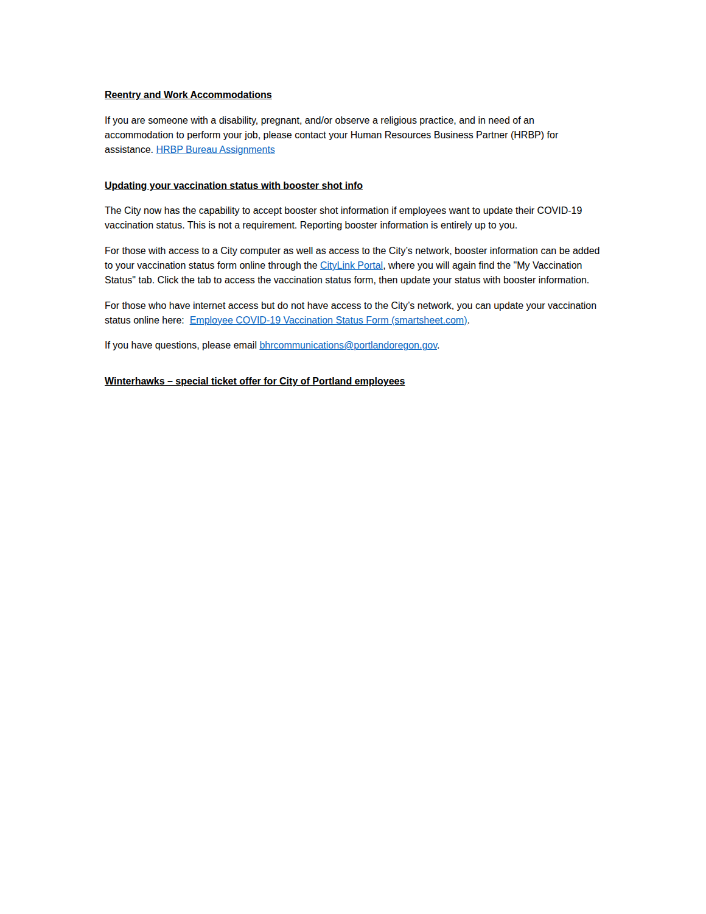Reentry and Work Accommodations
If you are someone with a disability, pregnant, and/or observe a religious practice, and in need of an accommodation to perform your job, please contact your Human Resources Business Partner (HRBP) for assistance. HRBP Bureau Assignments
Updating your vaccination status with booster shot info
The City now has the capability to accept booster shot information if employees want to update their COVID-19 vaccination status. This is not a requirement. Reporting booster information is entirely up to you.
For those with access to a City computer as well as access to the City’s network, booster information can be added to your vaccination status form online through the CityLink Portal, where you will again find the "My Vaccination Status" tab. Click the tab to access the vaccination status form, then update your status with booster information.
For those who have internet access but do not have access to the City’s network, you can update your vaccination status online here: Employee COVID-19 Vaccination Status Form (smartsheet.com).
If you have questions, please email bhrcommunications@portlandoregon.gov.
Winterhawks – special ticket offer for City of Portland employees